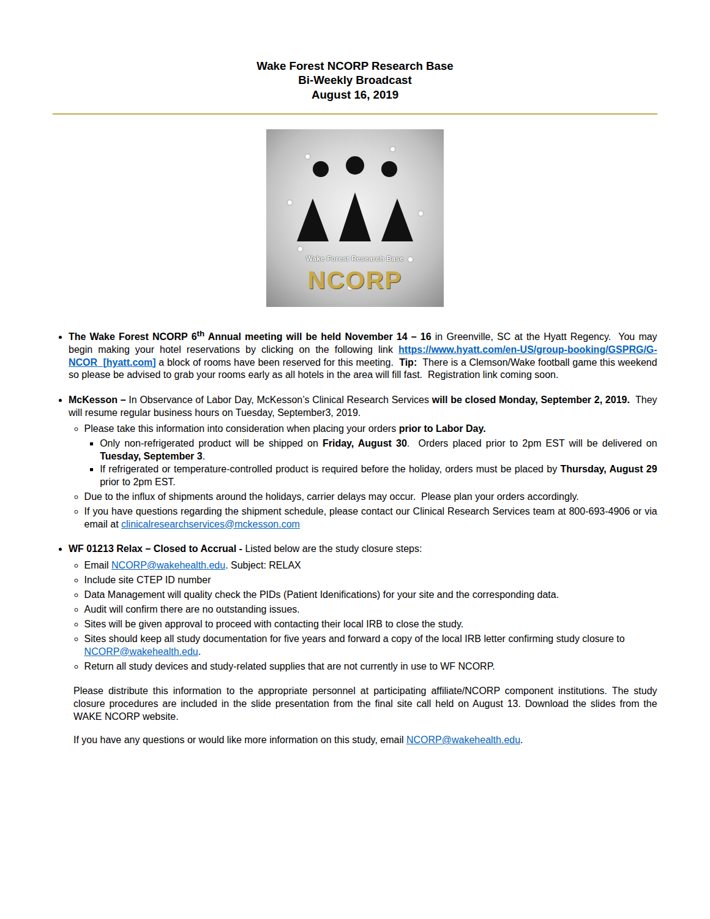Wake Forest NCORP Research Base
Bi-Weekly Broadcast
August 16, 2019
Wake Forest Research Base
NCORP
The Wake Forest NCORP 6th Annual meeting will be held November 14 – 16 in Greenville, SC at the Hyatt Regency. You may begin making your hotel reservations by clicking on the following link https://www.hyatt.com/en-US/group-booking/GSPRG/G-NCOR [hyatt.com] a block of rooms have been reserved for this meeting. Tip: There is a Clemson/Wake football game this weekend so please be advised to grab your rooms early as all hotels in the area will fill fast. Registration link coming soon.
McKesson – In Observance of Labor Day, McKesson’s Clinical Research Services will be closed Monday, September 2, 2019. They will resume regular business hours on Tuesday, September3, 2019.
Please take this information into consideration when placing your orders prior to Labor Day.
Only non-refrigerated product will be shipped on Friday, August 30. Orders placed prior to 2pm EST will be delivered on Tuesday, September 3.
If refrigerated or temperature-controlled product is required before the holiday, orders must be placed by Thursday, August 29 prior to 2pm EST.
Due to the influx of shipments around the holidays, carrier delays may occur. Please plan your orders accordingly.
If you have questions regarding the shipment schedule, please contact our Clinical Research Services team at 800-693-4906 or via email at clinicalresearchservices@mckesson.com
WF 01213 Relax – Closed to Accrual - Listed below are the study closure steps:
Email NCORP@wakehealth.edu. Subject: RELAX
Include site CTEP ID number
Data Management will quality check the PIDs (Patient Idenifications) for your site and the corresponding data.
Audit will confirm there are no outstanding issues.
Sites will be given approval to proceed with contacting their local IRB to close the study.
Sites should keep all study documentation for five years and forward a copy of the local IRB letter confirming study closure to NCORP@wakehealth.edu.
Return all study devices and study-related supplies that are not currently in use to WF NCORP.
Please distribute this information to the appropriate personnel at participating affiliate/NCORP component institutions. The study closure procedures are included in the slide presentation from the final site call held on August 13. Download the slides from the WAKE NCORP website.
If you have any questions or would like more information on this study, email NCORP@wakehealth.edu.